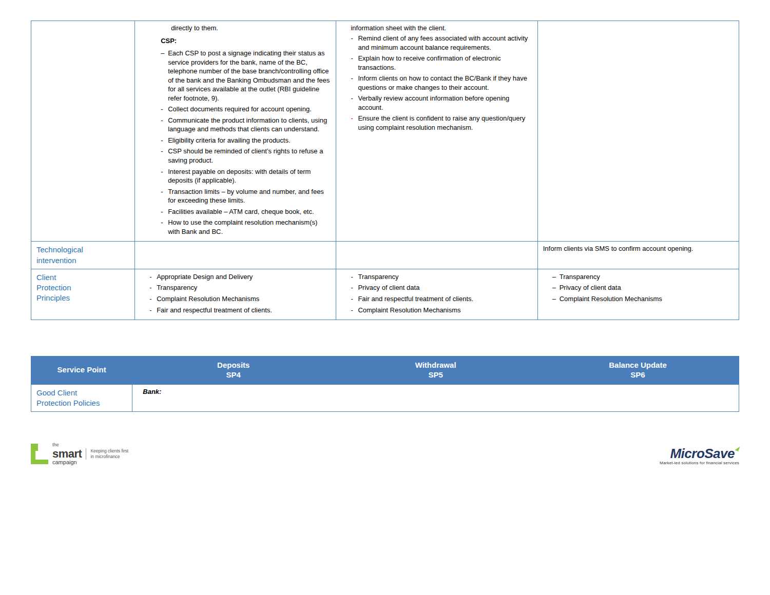| | directly to them. CSP: Each CSP to post a signage indicating their status as service providers for the bank, name of the BC, telephone number of the base branch/controlling office of the bank and the Banking Ombudsman and the fees for all services available at the outlet (RBI guideline refer footnote, 9). Collect documents required for account opening. Communicate the product information to clients, using language and methods that clients can understand. Eligibility criteria for availing the products. CSP should be reminded of client’s rights to refuse a saving product. Interest payable on deposits: with details of term deposits (if applicable). Transaction limits – by volume and number, and fees for exceeding these limits. Facilities available – ATM card, cheque book, etc. How to use the complaint resolution mechanism(s) with Bank and BC. | information sheet with the client. Remind client of any fees associated with account activity and minimum account balance requirements. Explain how to receive confirmation of electronic transactions. Inform clients on how to contact the BC/Bank if they have questions or make changes to their account. Verbally review account information before opening account. Ensure the client is confident to raise any question/query using complaint resolution mechanism. | |
| Technological intervention | | | Inform clients via SMS to confirm account opening. |
| Client Protection Principles | Appropriate Design and Delivery Transparency Complaint Resolution Mechanisms Fair and respectful treatment of clients. | Transparency Privacy of client data Fair and respectful treatment of clients. Complaint Resolution Mechanisms | Transparency Privacy of client data Complaint Resolution Mechanisms |
| Service Point | Deposits SP4 | Withdrawal SP5 | Balance Update SP6 |
| --- | --- | --- | --- |
| Good Client Protection Policies | Bank: |
the
smart
campaign
Keeping clients first
in microfinance
MicroSave
Market-led solutions for financial services